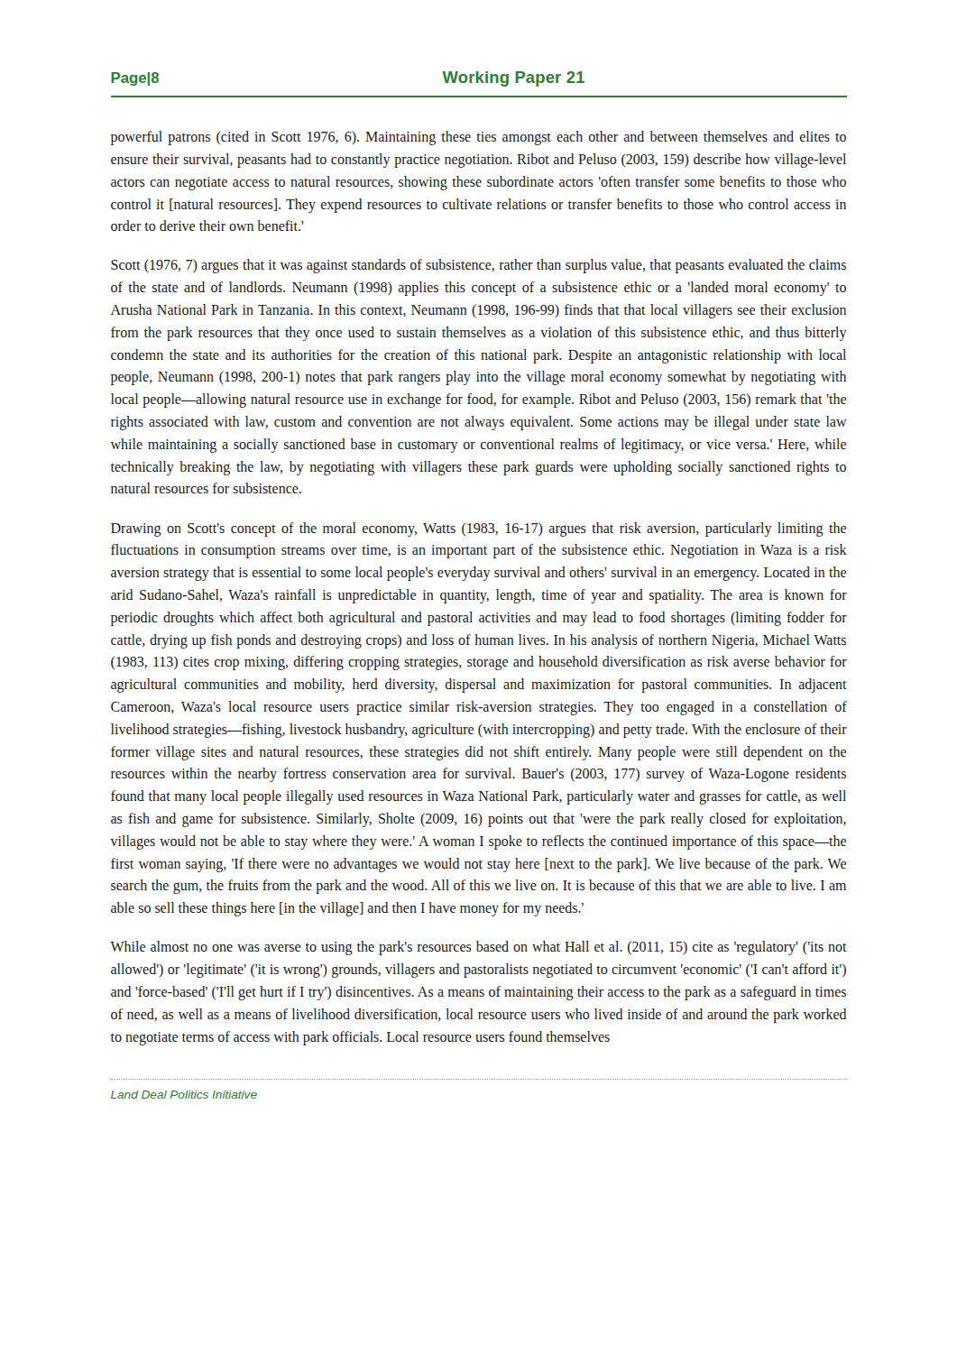Page|8 Working Paper 21
powerful patrons (cited in Scott 1976, 6). Maintaining these ties amongst each other and between themselves and elites to ensure their survival, peasants had to constantly practice negotiation. Ribot and Peluso (2003, 159) describe how village-level actors can negotiate access to natural resources, showing these subordinate actors 'often transfer some benefits to those who control it [natural resources]. They expend resources to cultivate relations or transfer benefits to those who control access in order to derive their own benefit.'
Scott (1976, 7) argues that it was against standards of subsistence, rather than surplus value, that peasants evaluated the claims of the state and of landlords. Neumann (1998) applies this concept of a subsistence ethic or a 'landed moral economy' to Arusha National Park in Tanzania. In this context, Neumann (1998, 196-99) finds that that local villagers see their exclusion from the park resources that they once used to sustain themselves as a violation of this subsistence ethic, and thus bitterly condemn the state and its authorities for the creation of this national park. Despite an antagonistic relationship with local people, Neumann (1998, 200-1) notes that park rangers play into the village moral economy somewhat by negotiating with local people—allowing natural resource use in exchange for food, for example. Ribot and Peluso (2003, 156) remark that 'the rights associated with law, custom and convention are not always equivalent. Some actions may be illegal under state law while maintaining a socially sanctioned base in customary or conventional realms of legitimacy, or vice versa.' Here, while technically breaking the law, by negotiating with villagers these park guards were upholding socially sanctioned rights to natural resources for subsistence.
Drawing on Scott's concept of the moral economy, Watts (1983, 16-17) argues that risk aversion, particularly limiting the fluctuations in consumption streams over time, is an important part of the subsistence ethic. Negotiation in Waza is a risk aversion strategy that is essential to some local people's everyday survival and others' survival in an emergency. Located in the arid Sudano-Sahel, Waza's rainfall is unpredictable in quantity, length, time of year and spatiality. The area is known for periodic droughts which affect both agricultural and pastoral activities and may lead to food shortages (limiting fodder for cattle, drying up fish ponds and destroying crops) and loss of human lives. In his analysis of northern Nigeria, Michael Watts (1983, 113) cites crop mixing, differing cropping strategies, storage and household diversification as risk averse behavior for agricultural communities and mobility, herd diversity, dispersal and maximization for pastoral communities. In adjacent Cameroon, Waza's local resource users practice similar risk-aversion strategies. They too engaged in a constellation of livelihood strategies—fishing, livestock husbandry, agriculture (with intercropping) and petty trade. With the enclosure of their former village sites and natural resources, these strategies did not shift entirely. Many people were still dependent on the resources within the nearby fortress conservation area for survival. Bauer's (2003, 177) survey of Waza-Logone residents found that many local people illegally used resources in Waza National Park, particularly water and grasses for cattle, as well as fish and game for subsistence. Similarly, Sholte (2009, 16) points out that 'were the park really closed for exploitation, villages would not be able to stay where they were.' A woman I spoke to reflects the continued importance of this space—the first woman saying, 'If there were no advantages we would not stay here [next to the park]. We live because of the park. We search the gum, the fruits from the park and the wood. All of this we live on. It is because of this that we are able to live. I am able so sell these things here [in the village] and then I have money for my needs.'
While almost no one was averse to using the park's resources based on what Hall et al. (2011, 15) cite as 'regulatory' ('its not allowed') or 'legitimate' ('it is wrong') grounds, villagers and pastoralists negotiated to circumvent 'economic' ('I can't afford it') and 'force-based' ('I'll get hurt if I try') disincentives. As a means of maintaining their access to the park as a safeguard in times of need, as well as a means of livelihood diversification, local resource users who lived inside of and around the park worked to negotiate terms of access with park officials. Local resource users found themselves
Land Deal Politics Initiative